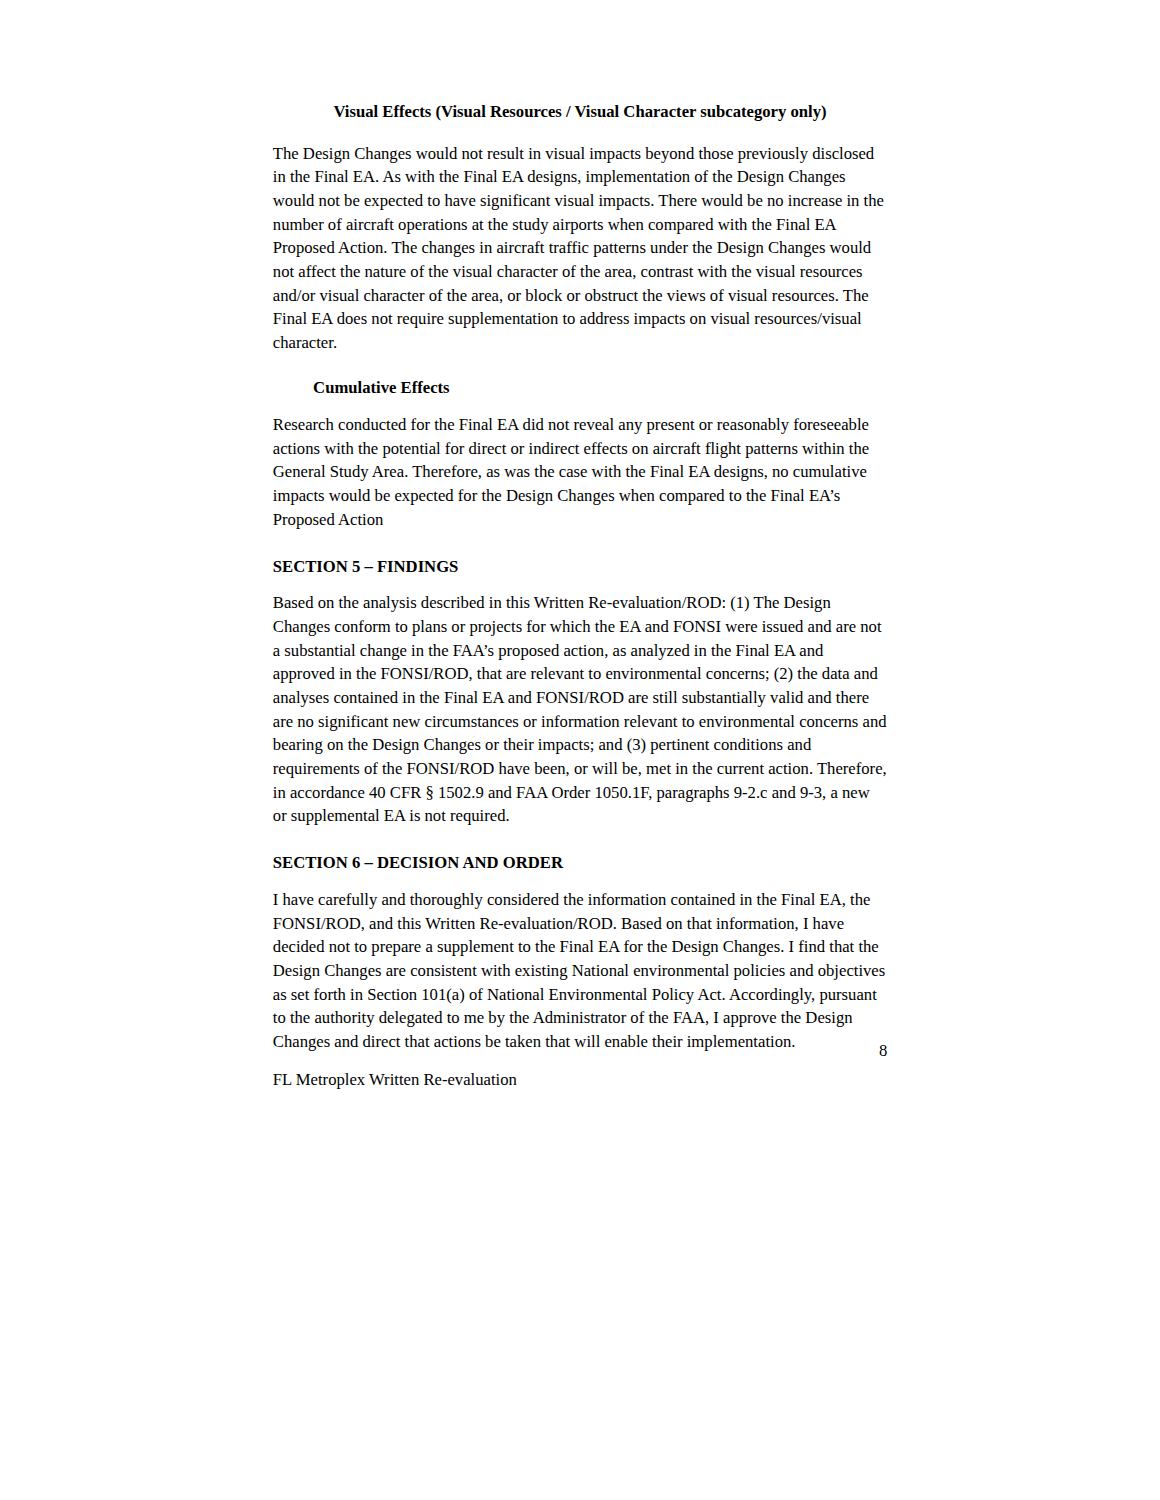Visual Effects (Visual Resources / Visual Character subcategory only)
The Design Changes would not result in visual impacts beyond those previously disclosed in the Final EA. As with the Final EA designs, implementation of the Design Changes would not be expected to have significant visual impacts. There would be no increase in the number of aircraft operations at the study airports when compared with the Final EA Proposed Action. The changes in aircraft traffic patterns under the Design Changes would not affect the nature of the visual character of the area, contrast with the visual resources and/or visual character of the area, or block or obstruct the views of visual resources. The Final EA does not require supplementation to address impacts on visual resources/visual character.
Cumulative Effects
Research conducted for the Final EA did not reveal any present or reasonably foreseeable actions with the potential for direct or indirect effects on aircraft flight patterns within the General Study Area. Therefore, as was the case with the Final EA designs, no cumulative impacts would be expected for the Design Changes when compared to the Final EA’s Proposed Action
SECTION 5 – FINDINGS
Based on the analysis described in this Written Re-evaluation/ROD: (1) The Design Changes conform to plans or projects for which the EA and FONSI were issued and are not a substantial change in the FAA’s proposed action, as analyzed in the Final EA and approved in the FONSI/ROD, that are relevant to environmental concerns; (2) the data and analyses contained in the Final EA and FONSI/ROD are still substantially valid and there are no significant new circumstances or information relevant to environmental concerns and bearing on the Design Changes or their impacts; and (3) pertinent conditions and requirements of the FONSI/ROD have been, or will be, met in the current action. Therefore, in accordance 40 CFR § 1502.9 and FAA Order 1050.1F, paragraphs 9-2.c and 9-3, a new or supplemental EA is not required.
SECTION 6 – DECISION AND ORDER
I have carefully and thoroughly considered the information contained in the Final EA, the FONSI/ROD, and this Written Re-evaluation/ROD. Based on that information, I have decided not to prepare a supplement to the Final EA for the Design Changes. I find that the Design Changes are consistent with existing National environmental policies and objectives as set forth in Section 101(a) of National Environmental Policy Act. Accordingly, pursuant to the authority delegated to me by the Administrator of the FAA, I approve the Design Changes and direct that actions be taken that will enable their implementation.
8
FL Metroplex Written Re-evaluation